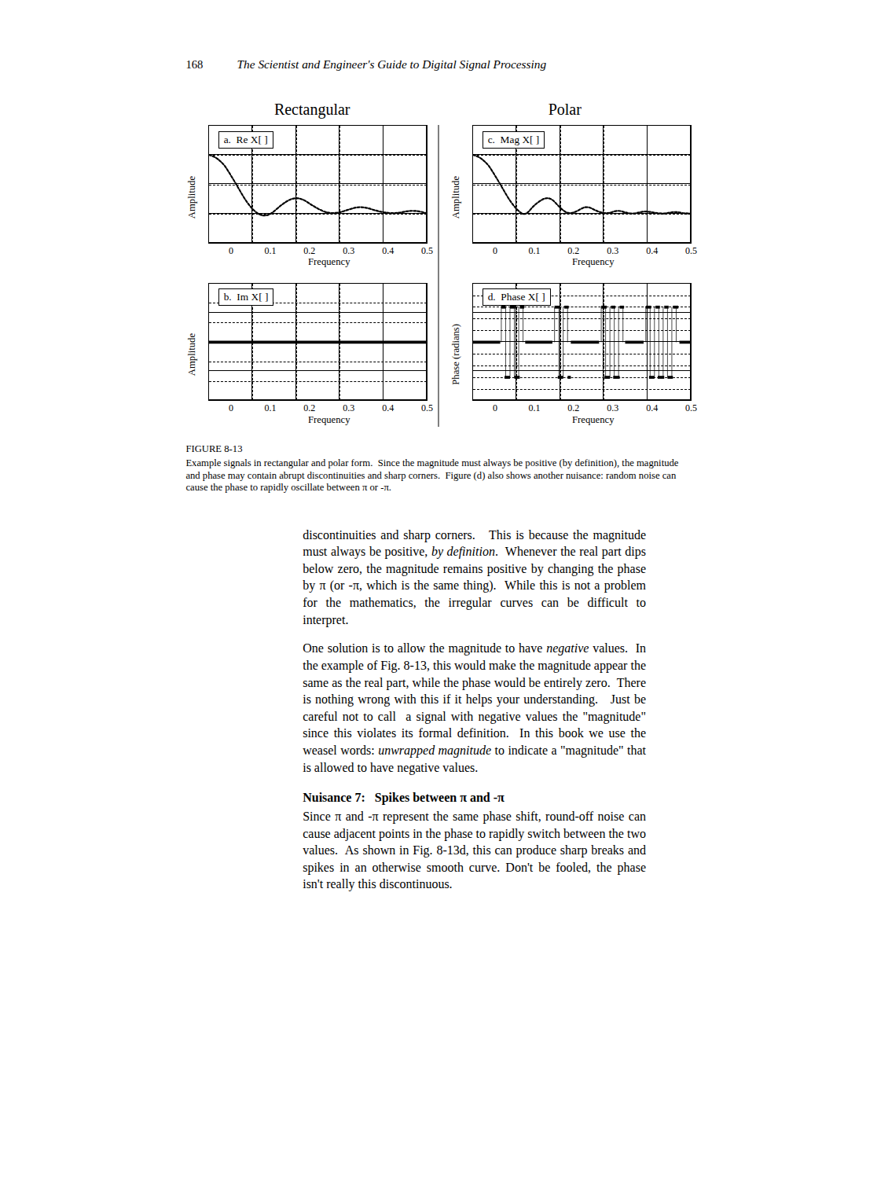168 The Scientist and Engineer's Guide to Digital Signal Processing
Rectangular
Polar
Amplitude
3 2 1 0 -1
a. Re X[ ]
0 0.1 0.2 0.3 0.4 0.5
Frequency
Amplitude
3 2 1 0 -1
c. Mag X[ ]
0 0.1 0.2 0.3 0.4 0.5
Frequency
Amplitude
3 2 1 0 -1 -2 -3
b. Im X[ ]
0 0.1 0.2 0.3 0.4 0.5
Frequency
Phase (radians)
5 4 3 2 1 0 -1 -2 -3 -4 -5
d. Phase X[ ]
0 0.1 0.2 0.3 0.4 0.5
Frequency
FIGURE 8-13 Example signals in rectangular and polar form. Since the magnitude must always be positive (by definition), the magnitude and phase may contain abrupt discontinuities and sharp corners. Figure (d) also shows another nuisance: random noise can cause the phase to rapidly oscillate between π or -π.
discontinuities and sharp corners. This is because the magnitude must always be positive, by definition. Whenever the real part dips below zero, the magnitude remains positive by changing the phase by π (or -π, which is the same thing). While this is not a problem for the mathematics, the irregular curves can be difficult to interpret.
One solution is to allow the magnitude to have negative values. In the example of Fig. 8-13, this would make the magnitude appear the same as the real part, while the phase would be entirely zero. There is nothing wrong with this if it helps your understanding. Just be careful not to call a signal with negative values the "magnitude" since this violates its formal definition. In this book we use the weasel words: unwrapped magnitude to indicate a "magnitude" that is allowed to have negative values.
Nuisance 7: Spikes between π and -π
Since π and -π represent the same phase shift, round-off noise can cause adjacent points in the phase to rapidly switch between the two values. As shown in Fig. 8-13d, this can produce sharp breaks and spikes in an otherwise smooth curve. Don't be fooled, the phase isn't really this discontinuous.